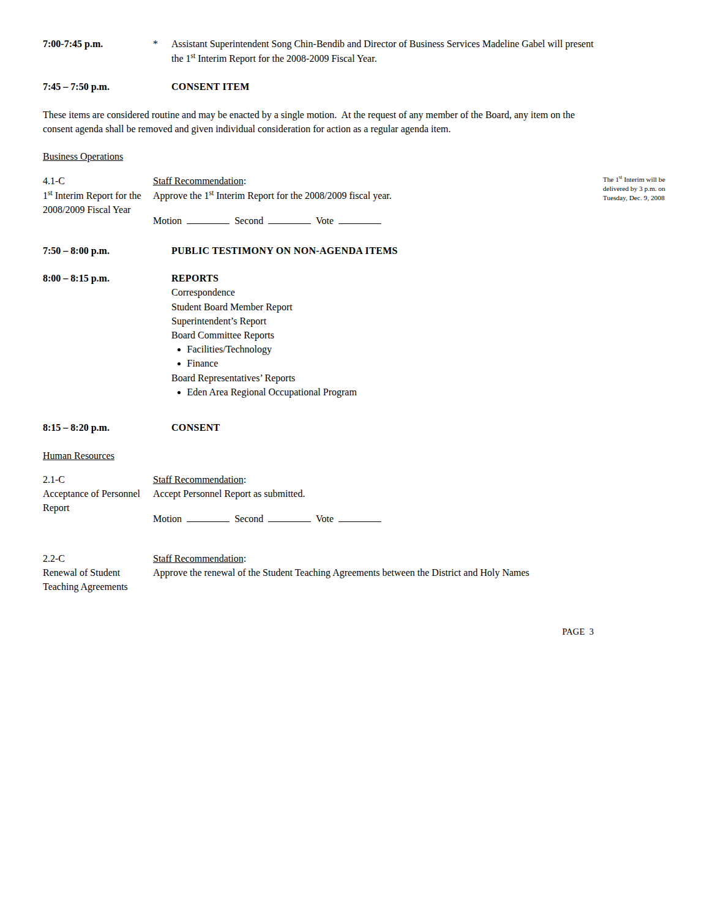7:00-7:45 p.m.
*
Assistant Superintendent Song Chin-Bendib and Director of Business Services Madeline Gabel will present the 1st Interim Report for the 2008-2009 Fiscal Year.
7:45 – 7:50 p.m.
CONSENT ITEM
These items are considered routine and may be enacted by a single motion. At the request of any member of the Board, any item on the consent agenda shall be removed and given individual consideration for action as a regular agenda item.
Business Operations
4.1-C
1st Interim Report for the 2008/2009 Fiscal Year
Staff Recommendation:
Approve the 1st Interim Report for the 2008/2009 fiscal year.
Motion Second Vote
The 1st Interim will be delivered by 3 p.m. on Tuesday, Dec. 9, 2008
7:50 – 8:00 p.m.
PUBLIC TESTIMONY ON NON-AGENDA ITEMS
8:00 – 8:15 p.m.
REPORTS
Correspondence
Student Board Member Report
Superintendent’s Report
Board Committee Reports
Facilities/Technology
Finance
Board Representatives’ Reports
Eden Area Regional Occupational Program
8:15 – 8:20 p.m.
CONSENT
Human Resources
2.1-C
Acceptance of Personnel Report
Staff Recommendation:
Accept Personnel Report as submitted.
Motion Second Vote
2.2-C
Renewal of Student Teaching Agreements
Staff Recommendation:
Approve the renewal of the Student Teaching Agreements between the District and Holy Names
PAGE 3